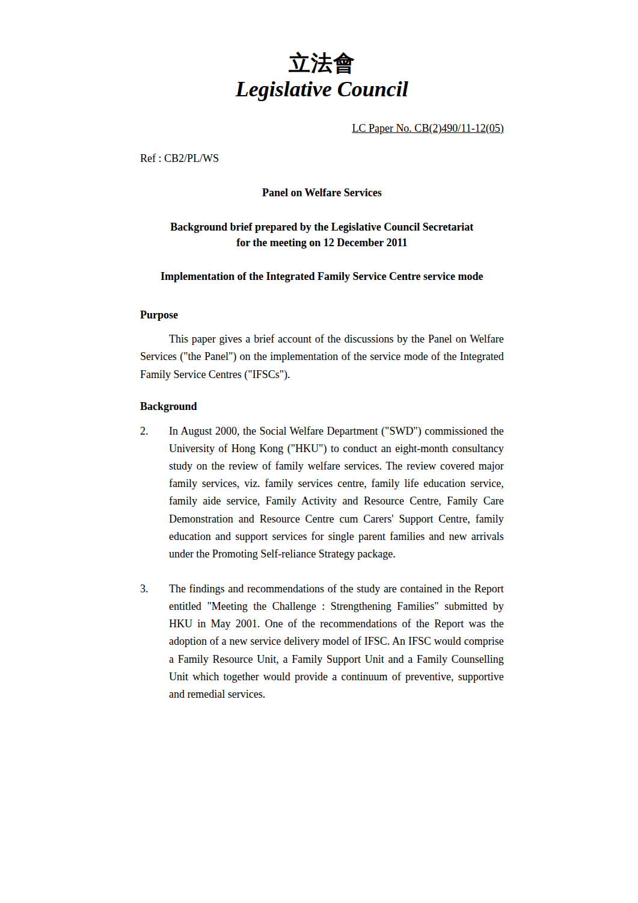立法會
Legislative Council
LC Paper No. CB(2)490/11-12(05)
Ref : CB2/PL/WS
Panel on Welfare Services
Background brief prepared by the Legislative Council Secretariat
for the meeting on 12 December 2011
Implementation of the Integrated Family Service Centre service mode
Purpose
This paper gives a brief account of the discussions by the Panel on Welfare Services ("the Panel") on the implementation of the service mode of the Integrated Family Service Centres ("IFSCs").
Background
2.
In August 2000, the Social Welfare Department ("SWD") commissioned the University of Hong Kong ("HKU") to conduct an eight-month consultancy study on the review of family welfare services. The review covered major family services, viz. family services centre, family life education service, family aide service, Family Activity and Resource Centre, Family Care Demonstration and Resource Centre cum Carers' Support Centre, family education and support services for single parent families and new arrivals under the Promoting Self-reliance Strategy package.
3.
The findings and recommendations of the study are contained in the Report entitled "Meeting the Challenge : Strengthening Families" submitted by HKU in May 2001. One of the recommendations of the Report was the adoption of a new service delivery model of IFSC. An IFSC would comprise a Family Resource Unit, a Family Support Unit and a Family Counselling Unit which together would provide a continuum of preventive, supportive and remedial services.